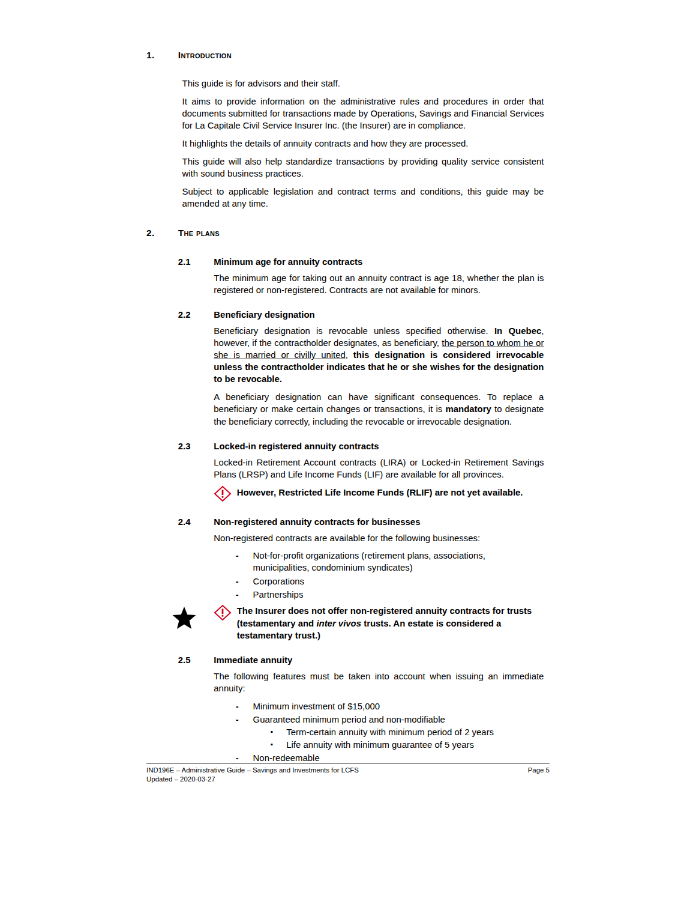1. Introduction
This guide is for advisors and their staff.
It aims to provide information on the administrative rules and procedures in order that documents submitted for transactions made by Operations, Savings and Financial Services for La Capitale Civil Service Insurer Inc. (the Insurer) are in compliance.
It highlights the details of annuity contracts and how they are processed.
This guide will also help standardize transactions by providing quality service consistent with sound business practices.
Subject to applicable legislation and contract terms and conditions, this guide may be amended at any time.
2. The plans
2.1 Minimum age for annuity contracts
The minimum age for taking out an annuity contract is age 18, whether the plan is registered or non-registered. Contracts are not available for minors.
2.2 Beneficiary designation
Beneficiary designation is revocable unless specified otherwise. In Quebec, however, if the contractholder designates, as beneficiary, the person to whom he or she is married or civilly united, this designation is considered irrevocable unless the contractholder indicates that he or she wishes for the designation to be revocable.
A beneficiary designation can have significant consequences. To replace a beneficiary or make certain changes or transactions, it is mandatory to designate the beneficiary correctly, including the revocable or irrevocable designation.
2.3 Locked-in registered annuity contracts
Locked-in Retirement Account contracts (LIRA) or Locked-in Retirement Savings Plans (LRSP) and Life Income Funds (LIF) are available for all provinces.
However, Restricted Life Income Funds (RLIF) are not yet available.
2.4 Non-registered annuity contracts for businesses
Non-registered contracts are available for the following businesses:
Not-for-profit organizations (retirement plans, associations, municipalities, condominium syndicates)
Corporations
Partnerships
The Insurer does not offer non-registered annuity contracts for trusts (testamentary and inter vivos trusts. An estate is considered a testamentary trust.)
2.5 Immediate annuity
The following features must be taken into account when issuing an immediate annuity:
Minimum investment of $15,000
Guaranteed minimum period and non-modifiable
Term-certain annuity with minimum period of 2 years
Life annuity with minimum guarantee of 5 years
Non-redeemable
IND196E – Administrative Guide – Savings and Investments for LCFS
Updated – 2020-03-27
Page 5